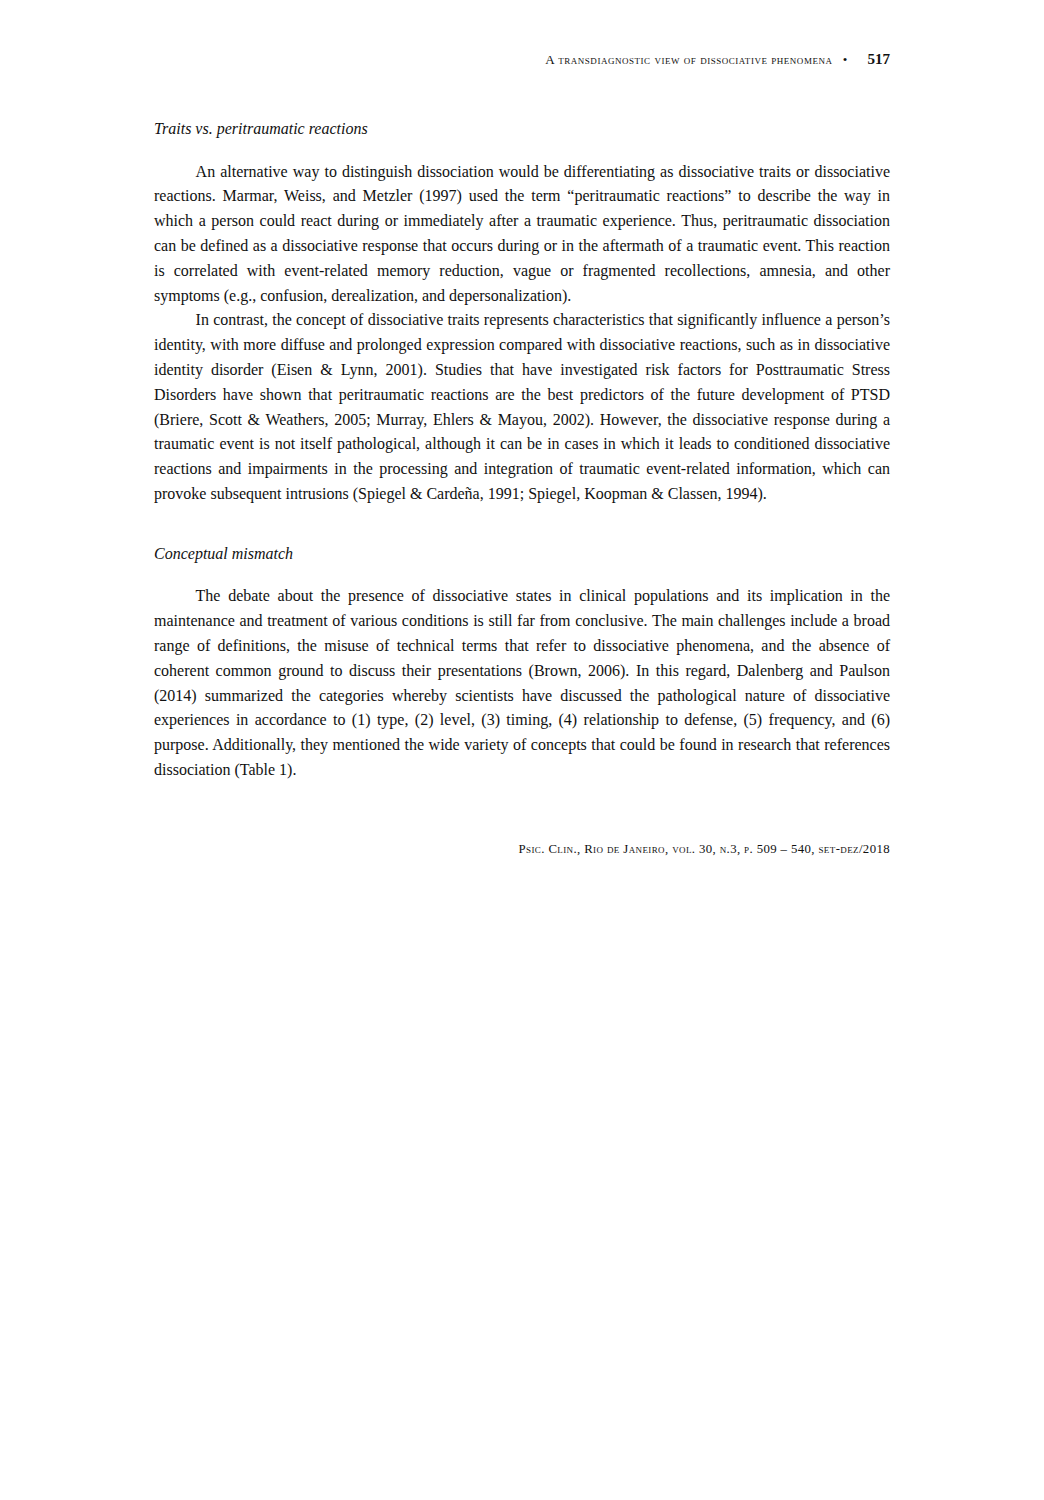A transdiagnostic view of dissociative phenomena • 517
Traits vs. peritraumatic reactions
An alternative way to distinguish dissociation would be differentiating as dissociative traits or dissociative reactions. Marmar, Weiss, and Metzler (1997) used the term “peritraumatic reactions” to describe the way in which a person could react during or immediately after a traumatic experience. Thus, peritraumatic dissociation can be defined as a dissociative response that occurs during or in the aftermath of a traumatic event. This reaction is correlated with event-related memory reduction, vague or fragmented recollections, amnesia, and other symptoms (e.g., confusion, derealization, and depersonalization).
In contrast, the concept of dissociative traits represents characteristics that significantly influence a person’s identity, with more diffuse and prolonged expression compared with dissociative reactions, such as in dissociative identity disorder (Eisen & Lynn, 2001). Studies that have investigated risk factors for Posttraumatic Stress Disorders have shown that peritraumatic reactions are the best predictors of the future development of PTSD (Briere, Scott & Weathers, 2005; Murray, Ehlers & Mayou, 2002). However, the dissociative response during a traumatic event is not itself pathological, although it can be in cases in which it leads to conditioned dissociative reactions and impairments in the processing and integration of traumatic event-related information, which can provoke subsequent intrusions (Spiegel & Cardeña, 1991; Spiegel, Koopman & Classen, 1994).
Conceptual mismatch
The debate about the presence of dissociative states in clinical populations and its implication in the maintenance and treatment of various conditions is still far from conclusive. The main challenges include a broad range of definitions, the misuse of technical terms that refer to dissociative phenomena, and the absence of coherent common ground to discuss their presentations (Brown, 2006). In this regard, Dalenberg and Paulson (2014) summarized the categories whereby scientists have discussed the pathological nature of dissociative experiences in accordance to (1) type, (2) level, (3) timing, (4) relationship to defense, (5) frequency, and (6) purpose. Additionally, they mentioned the wide variety of concepts that could be found in research that references dissociation (Table 1).
Psic. Clin., Rio de Janeiro, vol. 30, n.3, p. 509 – 540, set-dez/2018